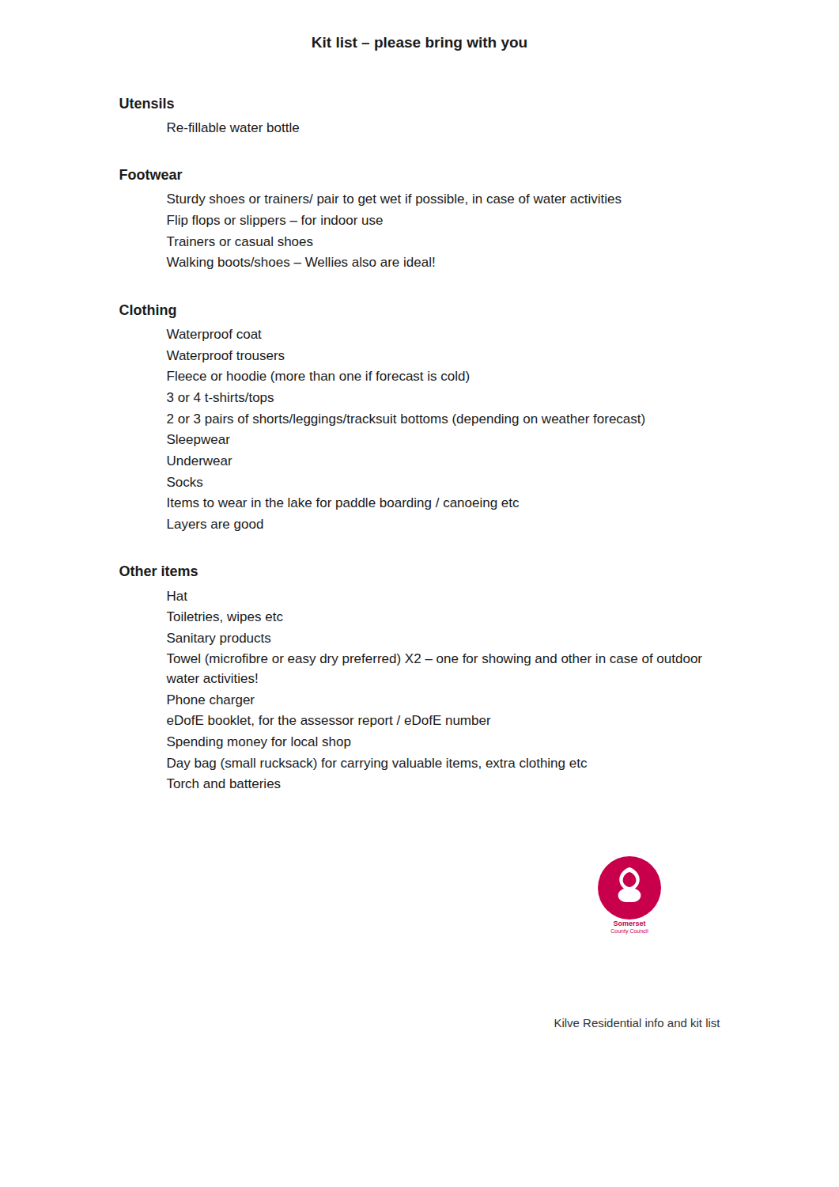Kit list – please bring with you
Utensils
Re-fillable water bottle
Footwear
Sturdy shoes or trainers/ pair to get wet if possible, in case of water activities
Flip flops or slippers – for indoor use
Trainers or casual shoes
Walking boots/shoes – Wellies also are ideal!
Clothing
Waterproof coat
Waterproof trousers
Fleece or hoodie (more than one if forecast is cold)
3 or 4 t-shirts/tops
2 or 3 pairs of shorts/leggings/tracksuit bottoms (depending on weather forecast)
Sleepwear
Underwear
Socks
Items to wear in the lake for paddle boarding / canoeing etc
Layers are good
Other items
Hat
Toiletries, wipes etc
Sanitary products
Towel (microfibre or easy dry preferred) X2 – one for showing and other in case of outdoor water activities!
Phone charger
eDofE booklet, for the assessor report / eDofE number
Spending money for local shop
Day bag (small rucksack) for carrying valuable items, extra clothing etc
Torch and batteries
Somerset County Council
Kilve Residential info and kit list